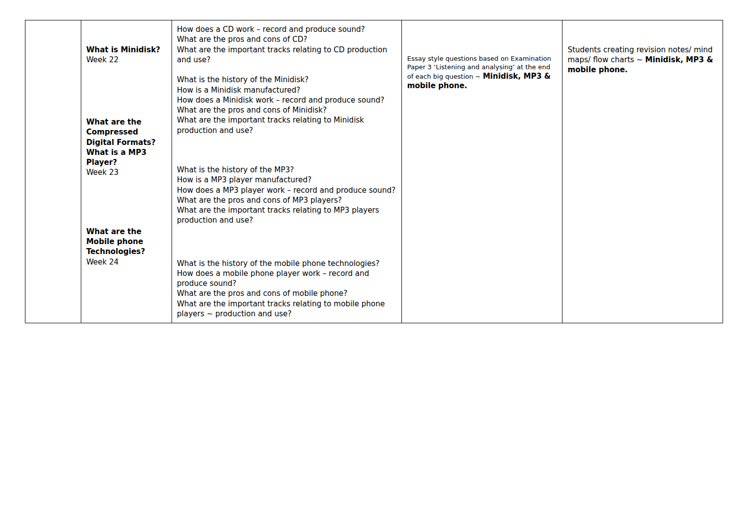| | What is Minidisk? Week 22 What are the Compressed Digital Formats? What is a MP3 Player? Week 23 What are the Mobile phone Technologies? Week 24 | How does a CD work – record and produce sound? What are the pros and cons of CD? What are the important tracks relating to CD production and use? What is the history of the Minidisk? How is a Minidisk manufactured? How does a Minidisk work – record and produce sound? What are the pros and cons of Minidisk? What are the important tracks relating to Minidisk production and use? What is the history of the MP3? How is a MP3 player manufactured? How does a MP3 player work – record and produce sound? What are the pros and cons of MP3 players? What are the important tracks relating to MP3 players production and use? What is the history of the mobile phone technologies? How does a mobile phone player work – record and produce sound? What are the pros and cons of mobile phone? What are the important tracks relating to mobile phone players ~ production and use? | Essay style questions based on Examination Paper 3 ‘Listening and analysing’ at the end of each big question ~ Minidisk, MP3 & mobile phone. | Students creating revision notes/ mind maps/ flow charts ~ Minidisk, MP3 & mobile phone. |